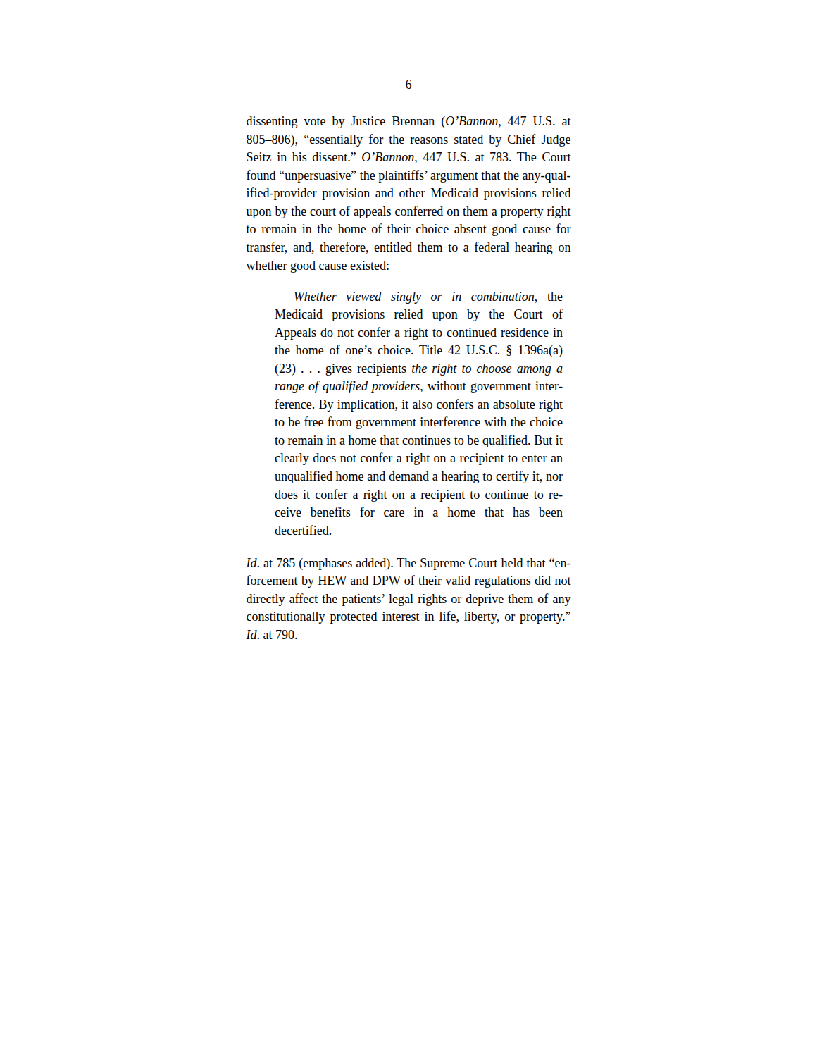6
dissenting vote by Justice Brennan (O’Bannon, 447 U.S. at 805–806), “essentially for the reasons stated by Chief Judge Seitz in his dissent.” O’Bannon, 447 U.S. at 783. The Court found “unpersuasive” the plaintiffs’ argument that the any-qualified-provider provision and other Medicaid provisions relied upon by the court of appeals conferred on them a property right to remain in the home of their choice absent good cause for transfer, and, therefore, entitled them to a federal hearing on whether good cause existed:
Whether viewed singly or in combination, the Medicaid provisions relied upon by the Court of Appeals do not confer a right to continued residence in the home of one’s choice. Title 42 U.S.C. § 1396a(a)(23) . . . gives recipients the right to choose among a range of qualified providers, without government interference. By implication, it also confers an absolute right to be free from government interference with the choice to remain in a home that continues to be qualified. But it clearly does not confer a right on a recipient to enter an unqualified home and demand a hearing to certify it, nor does it confer a right on a recipient to continue to receive benefits for care in a home that has been decertified.
Id. at 785 (emphases added). The Supreme Court held that “enforcement by HEW and DPW of their valid regulations did not directly affect the patients’ legal rights or deprive them of any constitutionally protected interest in life, liberty, or property.” Id. at 790.